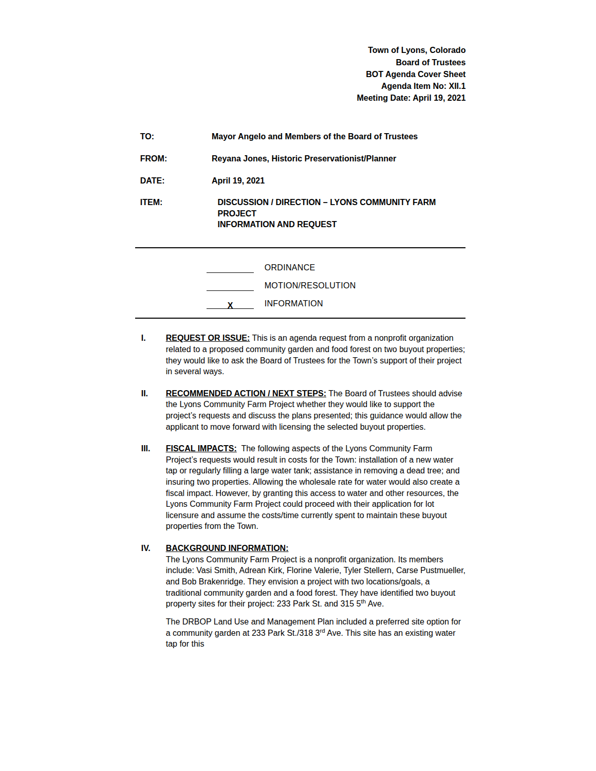Town of Lyons, Colorado
Board of Trustees
BOT Agenda Cover Sheet
Agenda Item No: XII.1
Meeting Date: April 19, 2021
| TO: | Mayor Angelo and Members of the Board of Trustees |
| FROM: | Reyana Jones, Historic Preservationist/Planner |
| DATE: | April 19, 2021 |
| ITEM: | DISCUSSION / DIRECTION – LYONS COMMUNITY FARM PROJECT INFORMATION AND REQUEST |
ORDINANCE
MOTION/RESOLUTION
XINFORMATION
REQUEST OR ISSUE: This is an agenda request from a nonprofit organization related to a proposed community garden and food forest on two buyout properties; they would like to ask the Board of Trustees for the Town’s support of their project in several ways.
RECOMMENDED ACTION / NEXT STEPS: The Board of Trustees should advise the Lyons Community Farm Project whether they would like to support the project’s requests and discuss the plans presented; this guidance would allow the applicant to move forward with licensing the selected buyout properties.
FISCAL IMPACTS: The following aspects of the Lyons Community Farm Project’s requests would result in costs for the Town: installation of a new water tap or regularly filling a large water tank; assistance in removing a dead tree; and insuring two properties. Allowing the wholesale rate for water would also create a fiscal impact. However, by granting this access to water and other resources, the Lyons Community Farm Project could proceed with their application for lot licensure and assume the costs/time currently spent to maintain these buyout properties from the Town.
BACKGROUND INFORMATION:
The Lyons Community Farm Project is a nonprofit organization. Its members include: Vasi Smith, Adrean Kirk, Florine Valerie, Tyler Stellern, Carse Pustmueller, and Bob Brakenridge. They envision a project with two locations/goals, a traditional community garden and a food forest. They have identified two buyout property sites for their project: 233 Park St. and 315 5th Ave.
The DRBOP Land Use and Management Plan included a preferred site option for a community garden at 233 Park St./318 3rd Ave. This site has an existing water tap for this